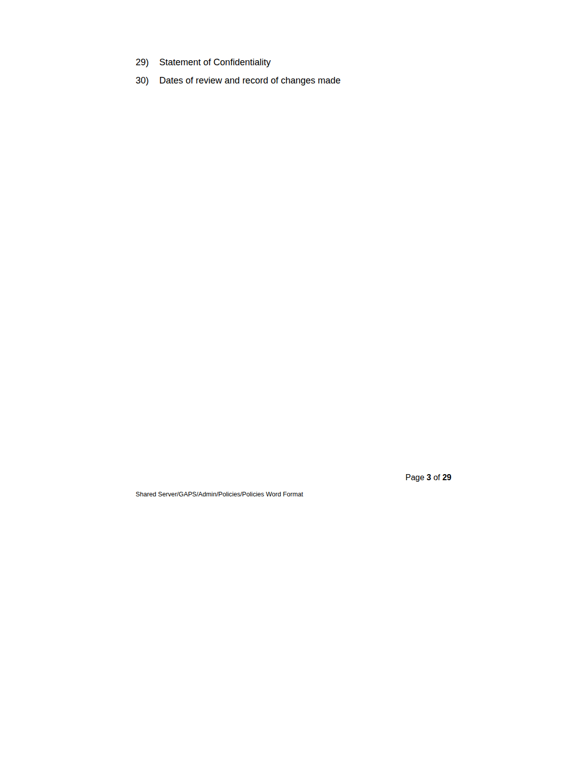29) Statement of Confidentiality
30) Dates of review and record of changes made
Page 3 of 29
Shared Server/GAPS/Admin/Policies/Policies Word Format